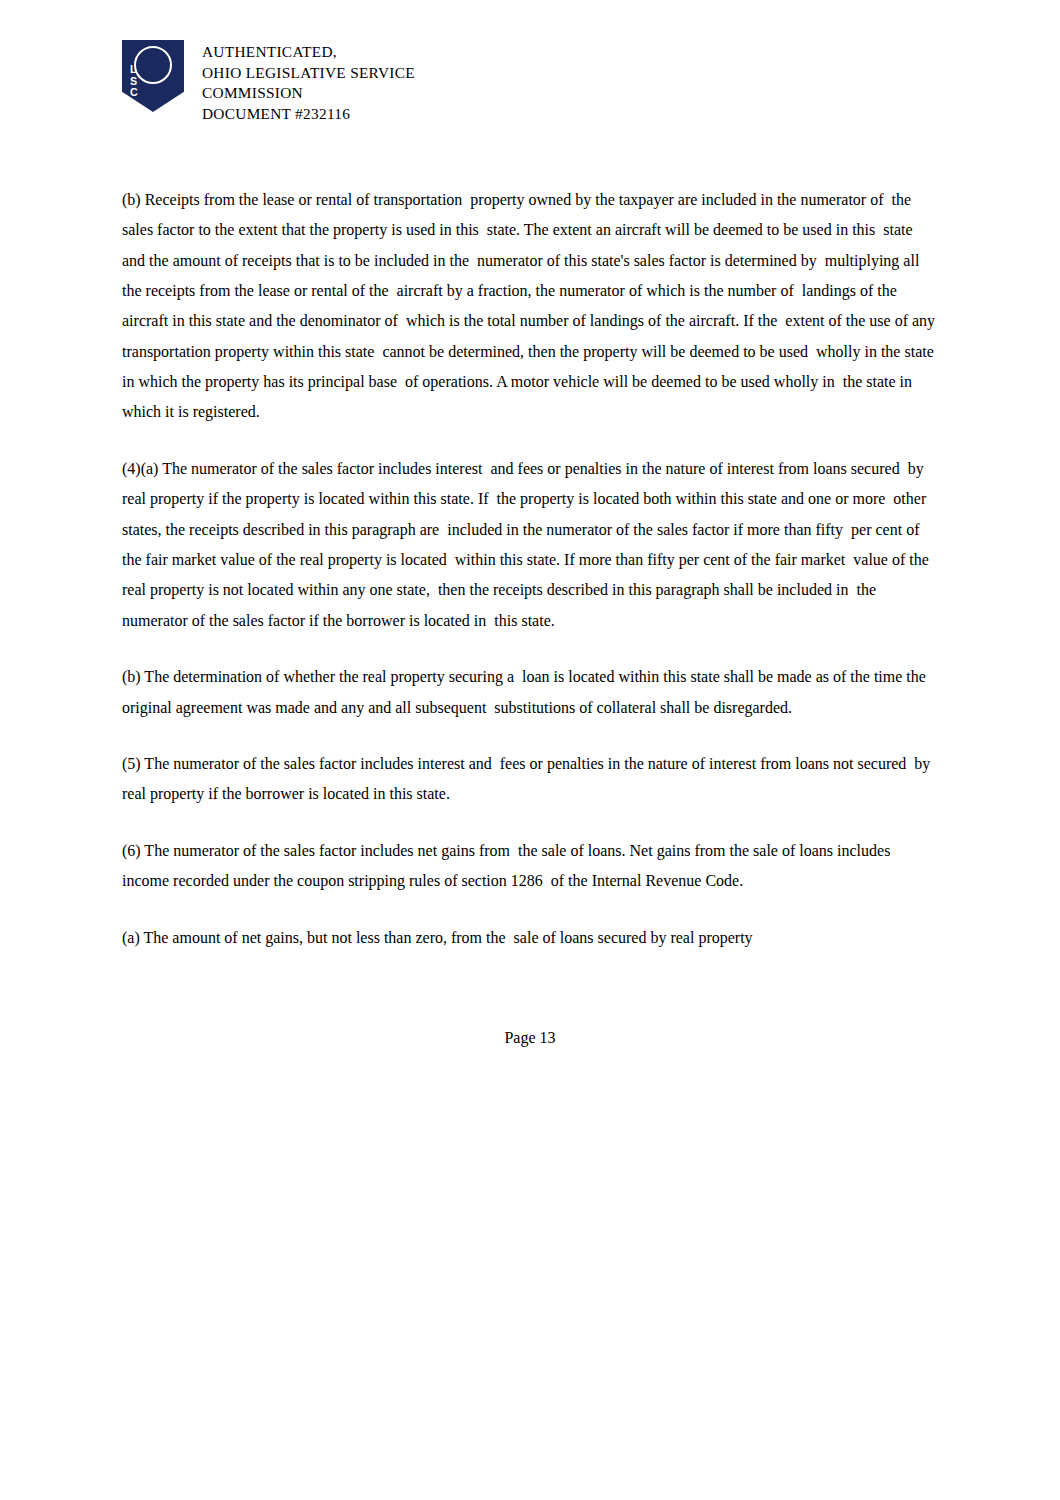L
S
C
AUTHENTICATED,
OHIO LEGISLATIVE SERVICE
COMMISSION
DOCUMENT #232116
(b) Receipts from the lease or rental of transportation property owned by the taxpayer are included in the numerator of the sales factor to the extent that the property is used in this state. The extent an aircraft will be deemed to be used in this state and the amount of receipts that is to be included in the numerator of this state's sales factor is determined by multiplying all the receipts from the lease or rental of the aircraft by a fraction, the numerator of which is the number of landings of the aircraft in this state and the denominator of which is the total number of landings of the aircraft. If the extent of the use of any transportation property within this state cannot be determined, then the property will be deemed to be used wholly in the state in which the property has its principal base of operations. A motor vehicle will be deemed to be used wholly in the state in which it is registered.
(4)(a) The numerator of the sales factor includes interest and fees or penalties in the nature of interest from loans secured by real property if the property is located within this state. If the property is located both within this state and one or more other states, the receipts described in this paragraph are included in the numerator of the sales factor if more than fifty per cent of the fair market value of the real property is located within this state. If more than fifty per cent of the fair market value of the real property is not located within any one state, then the receipts described in this paragraph shall be included in the numerator of the sales factor if the borrower is located in this state.
(b) The determination of whether the real property securing a loan is located within this state shall be made as of the time the original agreement was made and any and all subsequent substitutions of collateral shall be disregarded.
(5) The numerator of the sales factor includes interest and fees or penalties in the nature of interest from loans not secured by real property if the borrower is located in this state.
(6) The numerator of the sales factor includes net gains from the sale of loans. Net gains from the sale of loans includes income recorded under the coupon stripping rules of section 1286 of the Internal Revenue Code.
(a) The amount of net gains, but not less than zero, from the sale of loans secured by real property
Page 13